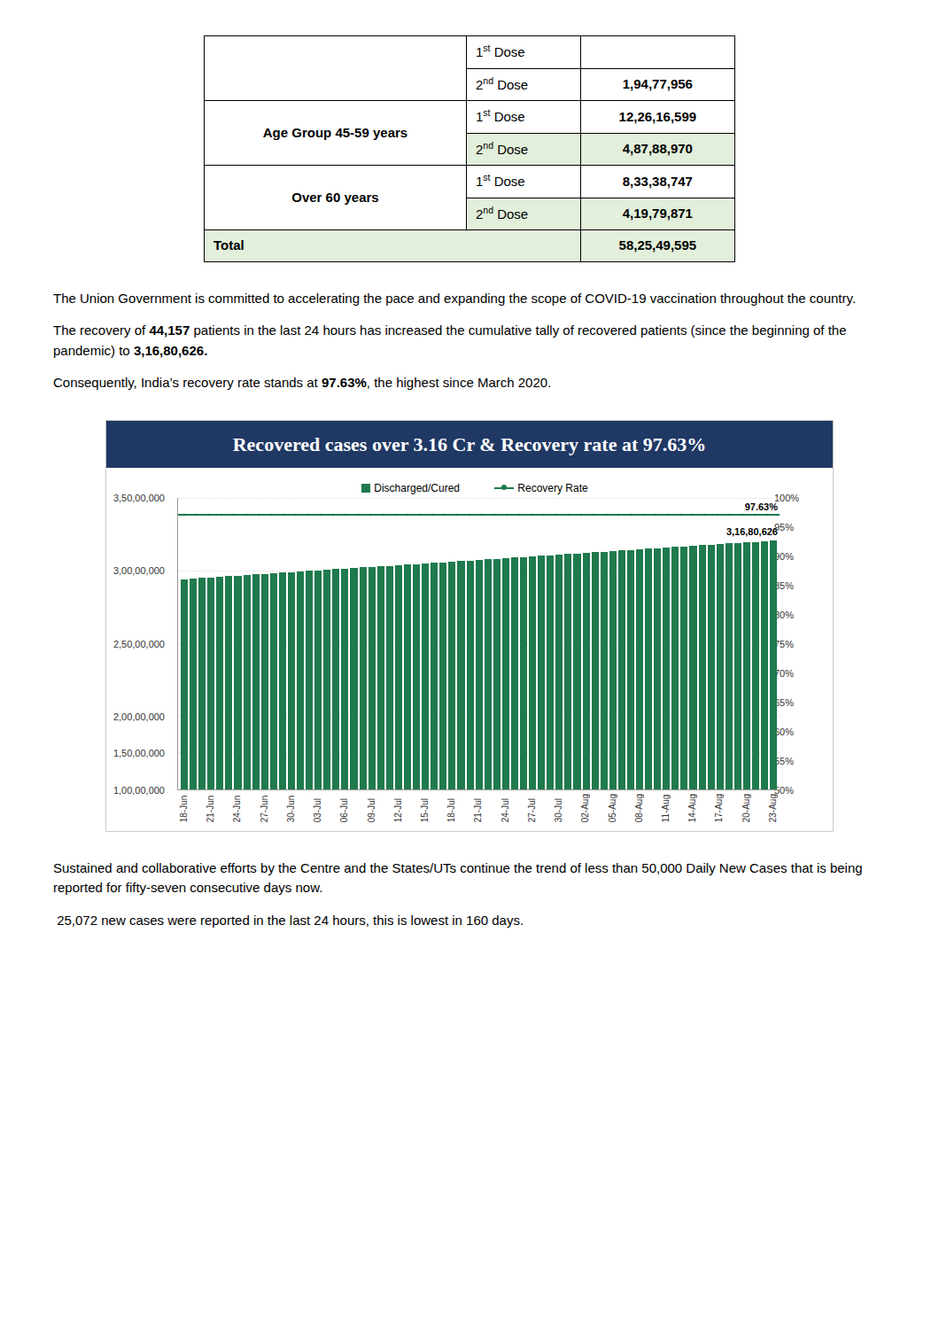| | 1 st Dose | |
| 2 nd Dose | 1,94,77,956 |
| Age Group 45-59 years | 1 st Dose | 12,26,16,599 |
| 2 nd Dose | 4,87,88,970 |
| Over 60 years | 1 st Dose | 8,33,38,747 |
| 2 nd Dose | 4,19,79,871 |
| Total | 58,25,49,595 |
The Union Government is committed to accelerating the pace and expanding the scope of COVID-19 vaccination throughout the country.
The recovery of 44,157 patients in the last 24 hours has increased the cumulative tally of recovered patients (since the beginning of the pandemic) to 3,16,80,626.
Consequently, India’s recovery rate stands at 97.63%, the highest since March 2020.
Recovered cases over 3.16 Cr & Recovery rate at 97.63%
Discharged/Cured Recovery Rate
3,50,00,000
3,00,00,000
2,50,00,000
2,00,00,000
1,50,00,000
1,00,00,000
100%
95%
90%
85%
80%
75%
70%
65%
60%
55%
50%
97.63%
3,16,80,626
18-Jun 21-Jun 24-Jun 27-Jun 30-Jun 03-Jul 06-Jul 09-Jul 12-Jul 15-Jul 18-Jul 21-Jul 24-Jul 27-Jul 30-Jul 02-Aug 05-Aug 08-Aug 11-Aug 14-Aug 17-Aug 20-Aug 23-Aug
Sustained and collaborative efforts by the Centre and the States/UTs continue the trend of less than 50,000 Daily New Cases that is being reported for fifty-seven consecutive days now.
25,072 new cases were reported in the last 24 hours, this is lowest in 160 days.